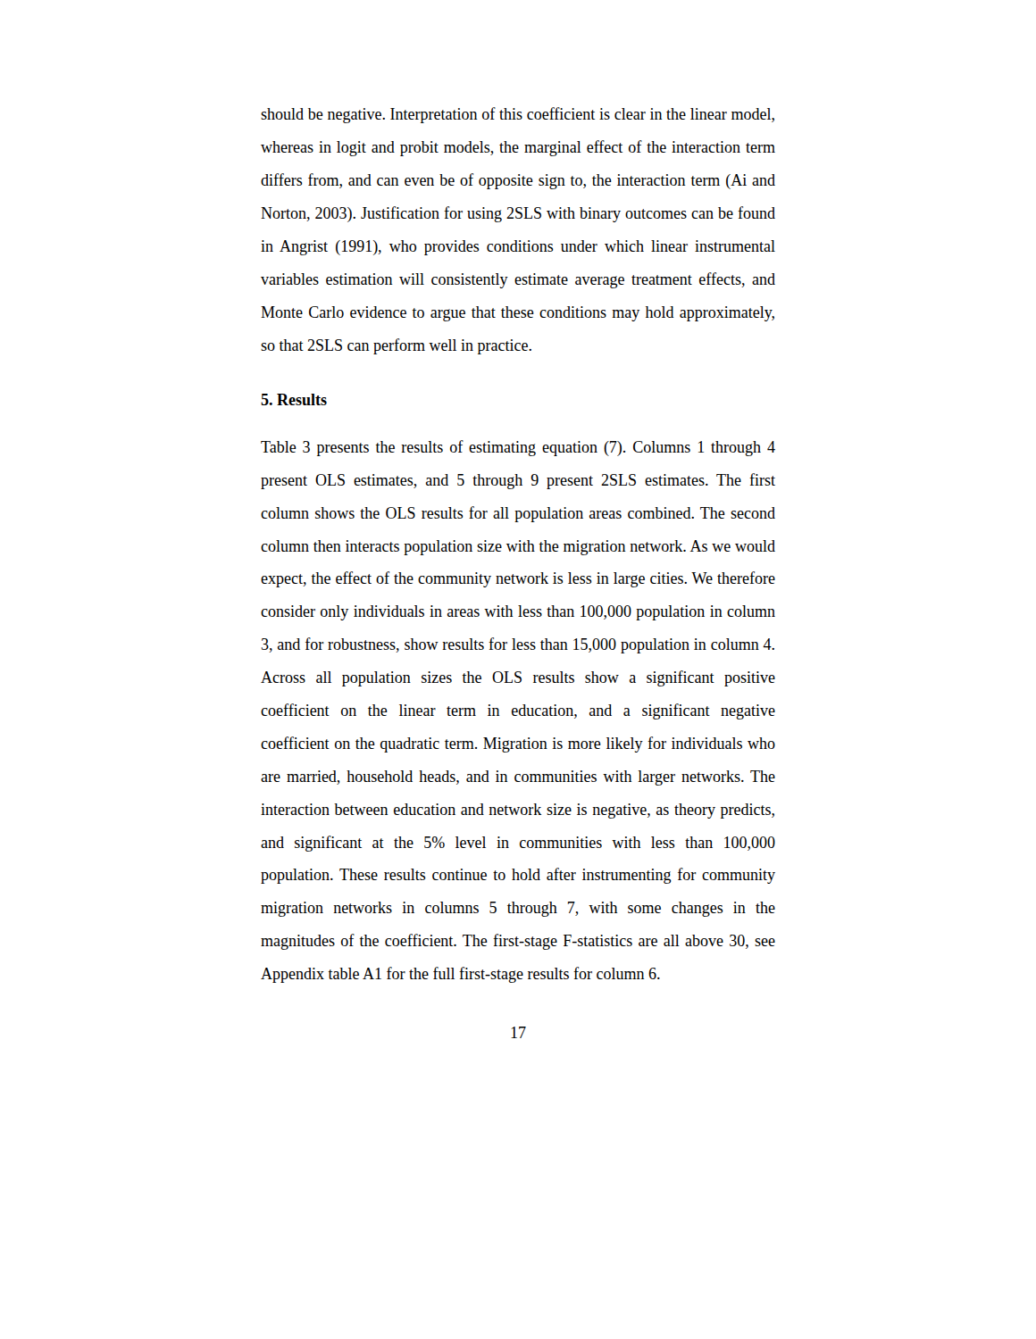should be negative. Interpretation of this coefficient is clear in the linear model, whereas in logit and probit models, the marginal effect of the interaction term differs from, and can even be of opposite sign to, the interaction term (Ai and Norton, 2003). Justification for using 2SLS with binary outcomes can be found in Angrist (1991), who provides conditions under which linear instrumental variables estimation will consistently estimate average treatment effects, and Monte Carlo evidence to argue that these conditions may hold approximately, so that 2SLS can perform well in practice.
5. Results
Table 3 presents the results of estimating equation (7). Columns 1 through 4 present OLS estimates, and 5 through 9 present 2SLS estimates. The first column shows the OLS results for all population areas combined. The second column then interacts population size with the migration network. As we would expect, the effect of the community network is less in large cities. We therefore consider only individuals in areas with less than 100,000 population in column 3, and for robustness, show results for less than 15,000 population in column 4. Across all population sizes the OLS results show a significant positive coefficient on the linear term in education, and a significant negative coefficient on the quadratic term. Migration is more likely for individuals who are married, household heads, and in communities with larger networks. The interaction between education and network size is negative, as theory predicts, and significant at the 5% level in communities with less than 100,000 population. These results continue to hold after instrumenting for community migration networks in columns 5 through 7, with some changes in the magnitudes of the coefficient. The first-stage F-statistics are all above 30, see Appendix table A1 for the full first-stage results for column 6.
17